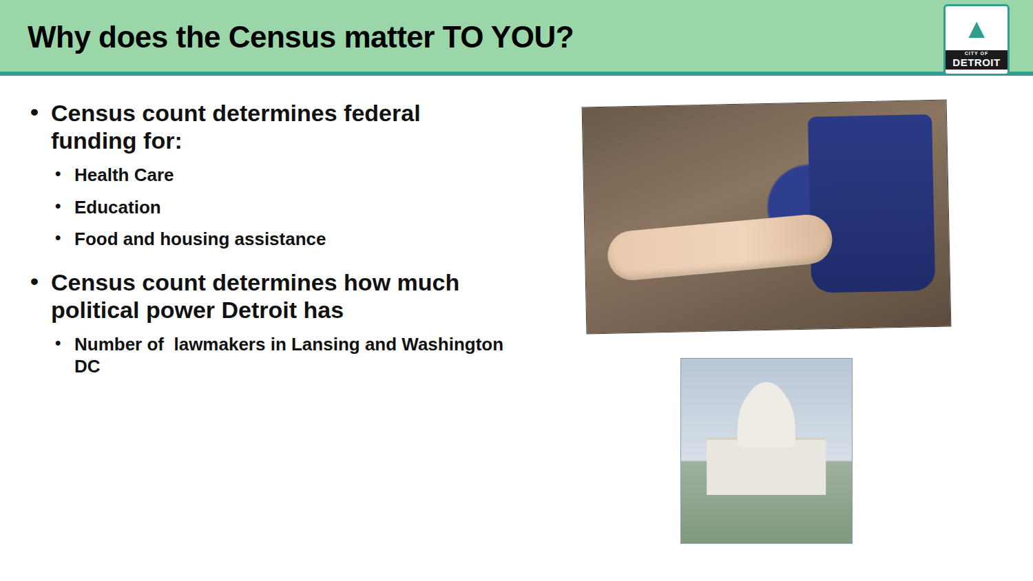Why does the Census matter TO YOU?
▲
CITY OF
DETROIT
Census count determines federal funding for:
Health Care
Education
Food and housing assistance
Census count determines how much political power Detroit has
Number of lawmakers in Lansing and Washington DC
Health worker giving a vaccination
United States Capitol building